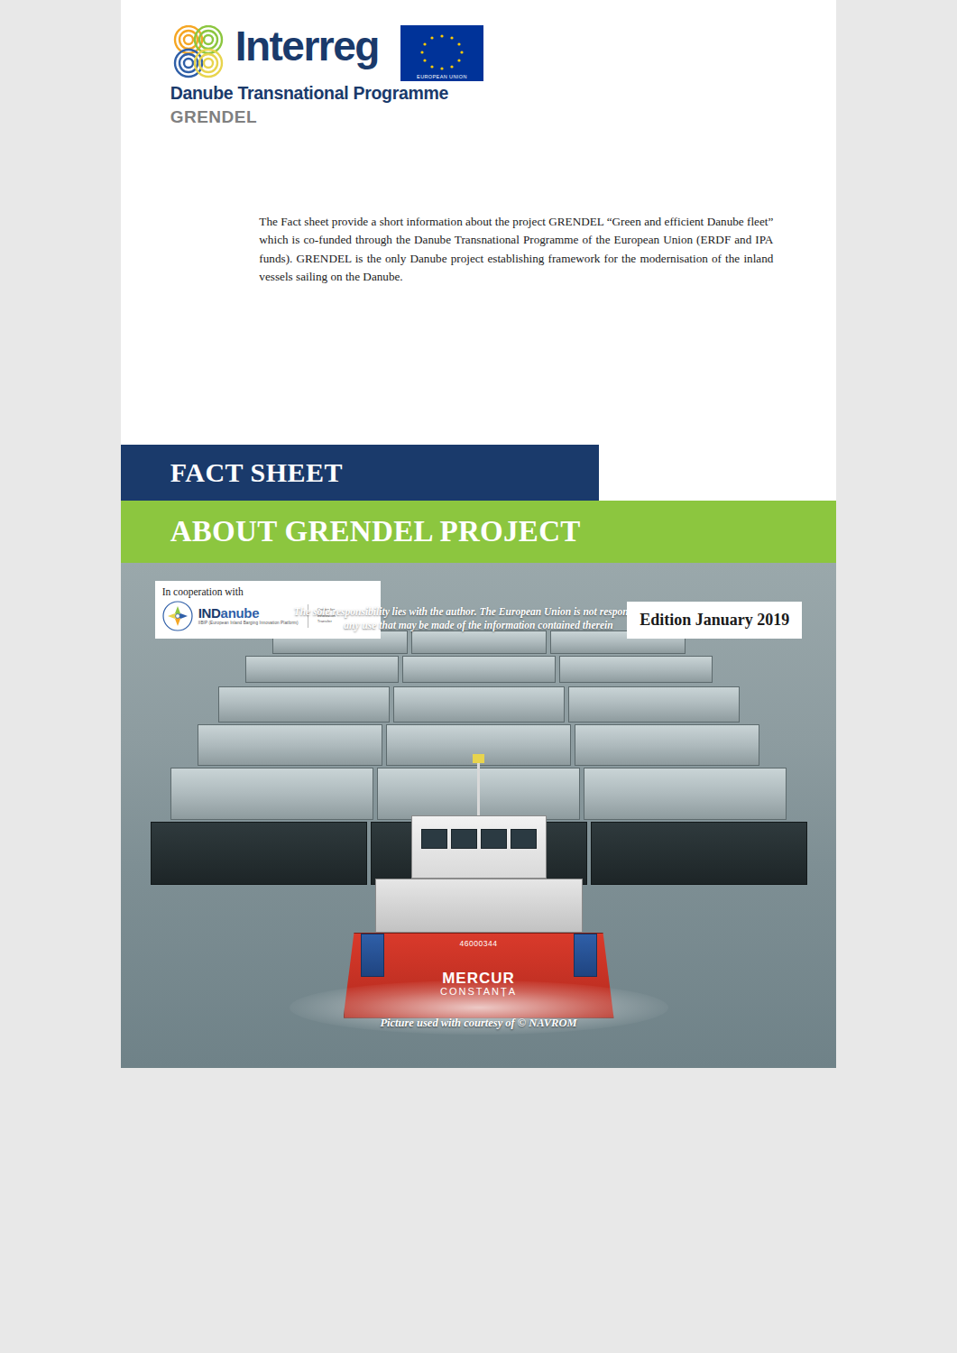Interreg
EUROPEAN UNION
Danube Transnational Programme
GRENDEL
The Fact sheet provide a short information about the project GRENDEL “Green and efficient Danube fleet” which is co-funded through the Danube Transnational Programme of the European Union (ERDF and IPA funds). GRENDEL is the only Danube project establishing framework for the modernisation of the inland vessels sailing on the Danube.
FACT SHEET
ABOUT GRENDEL PROJECT
46000344
MERCURCONSTANȚA
Picture used with courtesy of © NAVROM
In cooperation with
INDanube
IIBIP (European Inland Barging Innovation Platform)
Centre for
Innovation
Transfer
The sole responsibility lies with the author. The European Union is not responsible for any use that may be made of the information contained therein
Edition January 2019